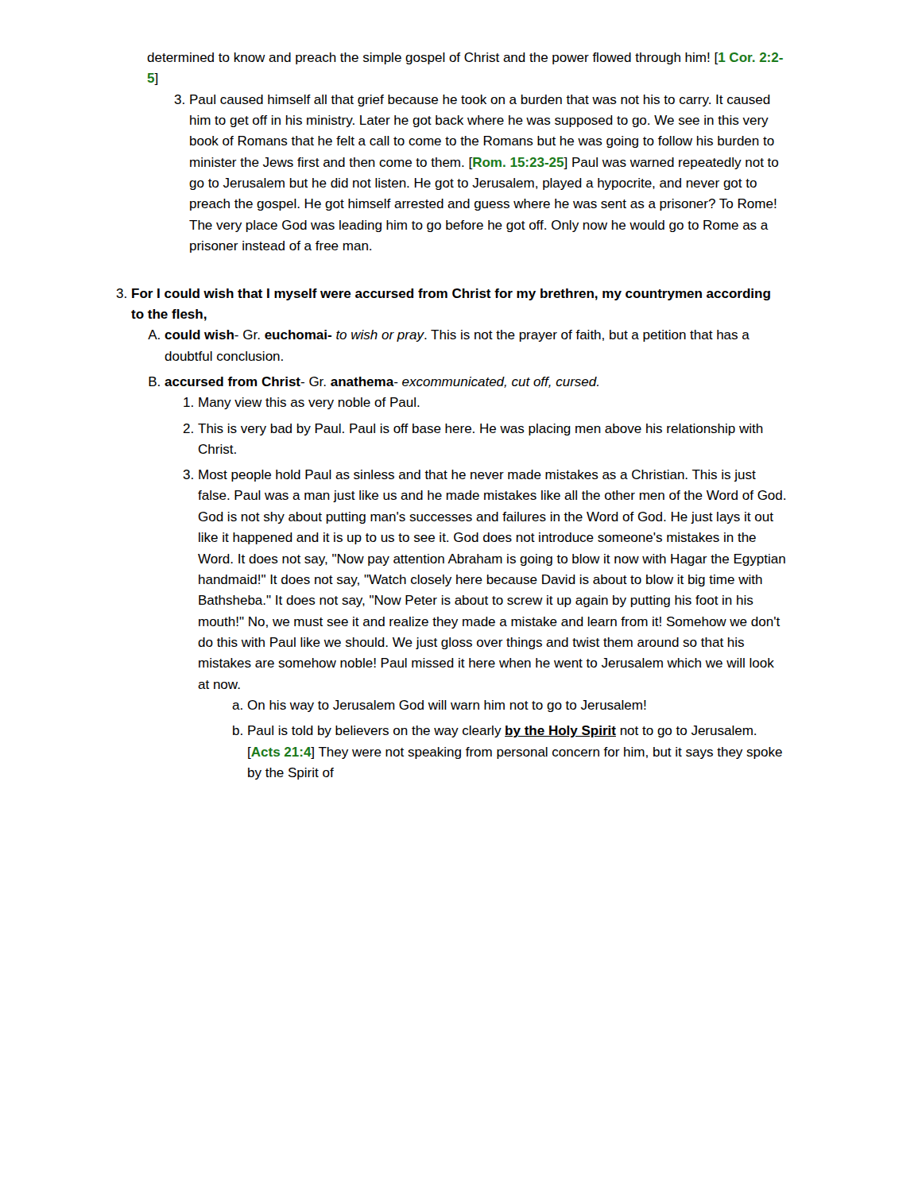determined to know and preach the simple gospel of Christ and the power flowed through him! [1 Cor. 2:2-5]
Paul caused himself all that grief because he took on a burden that was not his to carry. It caused him to get off in his ministry. Later he got back where he was supposed to go. We see in this very book of Romans that he felt a call to come to the Romans but he was going to follow his burden to minister the Jews first and then come to them. [Rom. 15:23-25] Paul was warned repeatedly not to go to Jerusalem but he did not listen. He got to Jerusalem, played a hypocrite, and never got to preach the gospel. He got himself arrested and guess where he was sent as a prisoner? To Rome! The very place God was leading him to go before he got off. Only now he would go to Rome as a prisoner instead of a free man.
For I could wish that I myself were accursed from Christ for my brethren, my countrymen according to the flesh,
could wish- Gr. euchomai- to wish or pray. This is not the prayer of faith, but a petition that has a doubtful conclusion.
accursed from Christ- Gr. anathema- excommunicated, cut off, cursed.
Many view this as very noble of Paul.
This is very bad by Paul. Paul is off base here. He was placing men above his relationship with Christ.
Most people hold Paul as sinless and that he never made mistakes as a Christian. This is just false. Paul was a man just like us and he made mistakes like all the other men of the Word of God. God is not shy about putting man's successes and failures in the Word of God. He just lays it out like it happened and it is up to us to see it. God does not introduce someone's mistakes in the Word. It does not say, "Now pay attention Abraham is going to blow it now with Hagar the Egyptian handmaid!" It does not say, "Watch closely here because David is about to blow it big time with Bathsheba." It does not say, "Now Peter is about to screw it up again by putting his foot in his mouth!" No, we must see it and realize they made a mistake and learn from it! Somehow we don't do this with Paul like we should. We just gloss over things and twist them around so that his mistakes are somehow noble! Paul missed it here when he went to Jerusalem which we will look at now.
On his way to Jerusalem God will warn him not to go to Jerusalem!
Paul is told by believers on the way clearly by the Holy Spirit not to go to Jerusalem. [Acts 21:4] They were not speaking from personal concern for him, but it says they spoke by the Spirit of